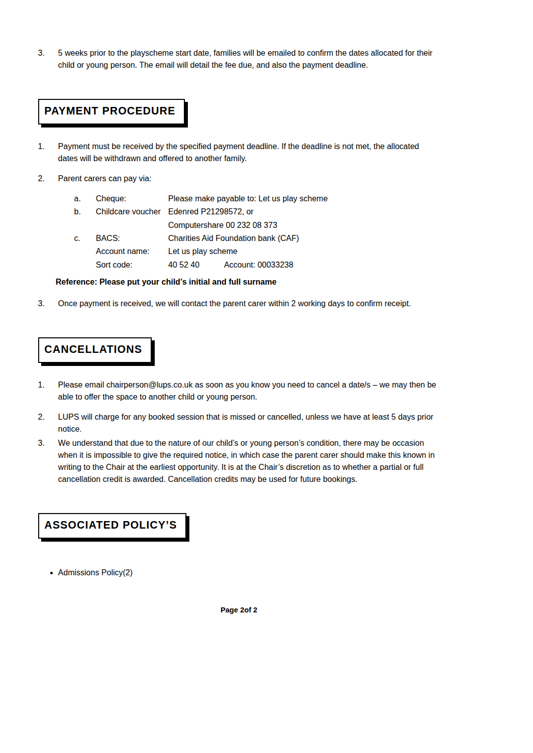3. 5 weeks prior to the playscheme start date, families will be emailed to confirm the dates allocated for their child or young person. The email will detail the fee due, and also the payment deadline.
PAYMENT PROCEDURE
1. Payment must be received by the specified payment deadline. If the deadline is not met, the allocated dates will be withdrawn and offered to another family.
2. Parent carers can pay via:
| a. | Cheque: | Please make payable to: Let us play scheme |
| b. | Childcare voucher | Edenred P21298572, or |
| | | Computershare 00 232 08 373 |
| c. | BACS: | Charities Aid Foundation bank (CAF) |
| | Account name: | Let us play scheme |
| | Sort code: | 40 52 40 Account: 00033238 |
Reference: Please put your child’s initial and full surname
3. Once payment is received, we will contact the parent carer within 2 working days to confirm receipt.
CANCELLATIONS
1. Please email chairperson@lups.co.uk as soon as you know you need to cancel a date/s – we may then be able to offer the space to another child or young person.
2. LUPS will charge for any booked session that is missed or cancelled, unless we have at least 5 days prior notice.
3. We understand that due to the nature of our child’s or young person’s condition, there may be occasion when it is impossible to give the required notice, in which case the parent carer should make this known in writing to the Chair at the earliest opportunity. It is at the Chair’s discretion as to whether a partial or full cancellation credit is awarded. Cancellation credits may be used for future bookings.
ASSOCIATED POLICY’S
Admissions Policy(2)
Page 2of 2